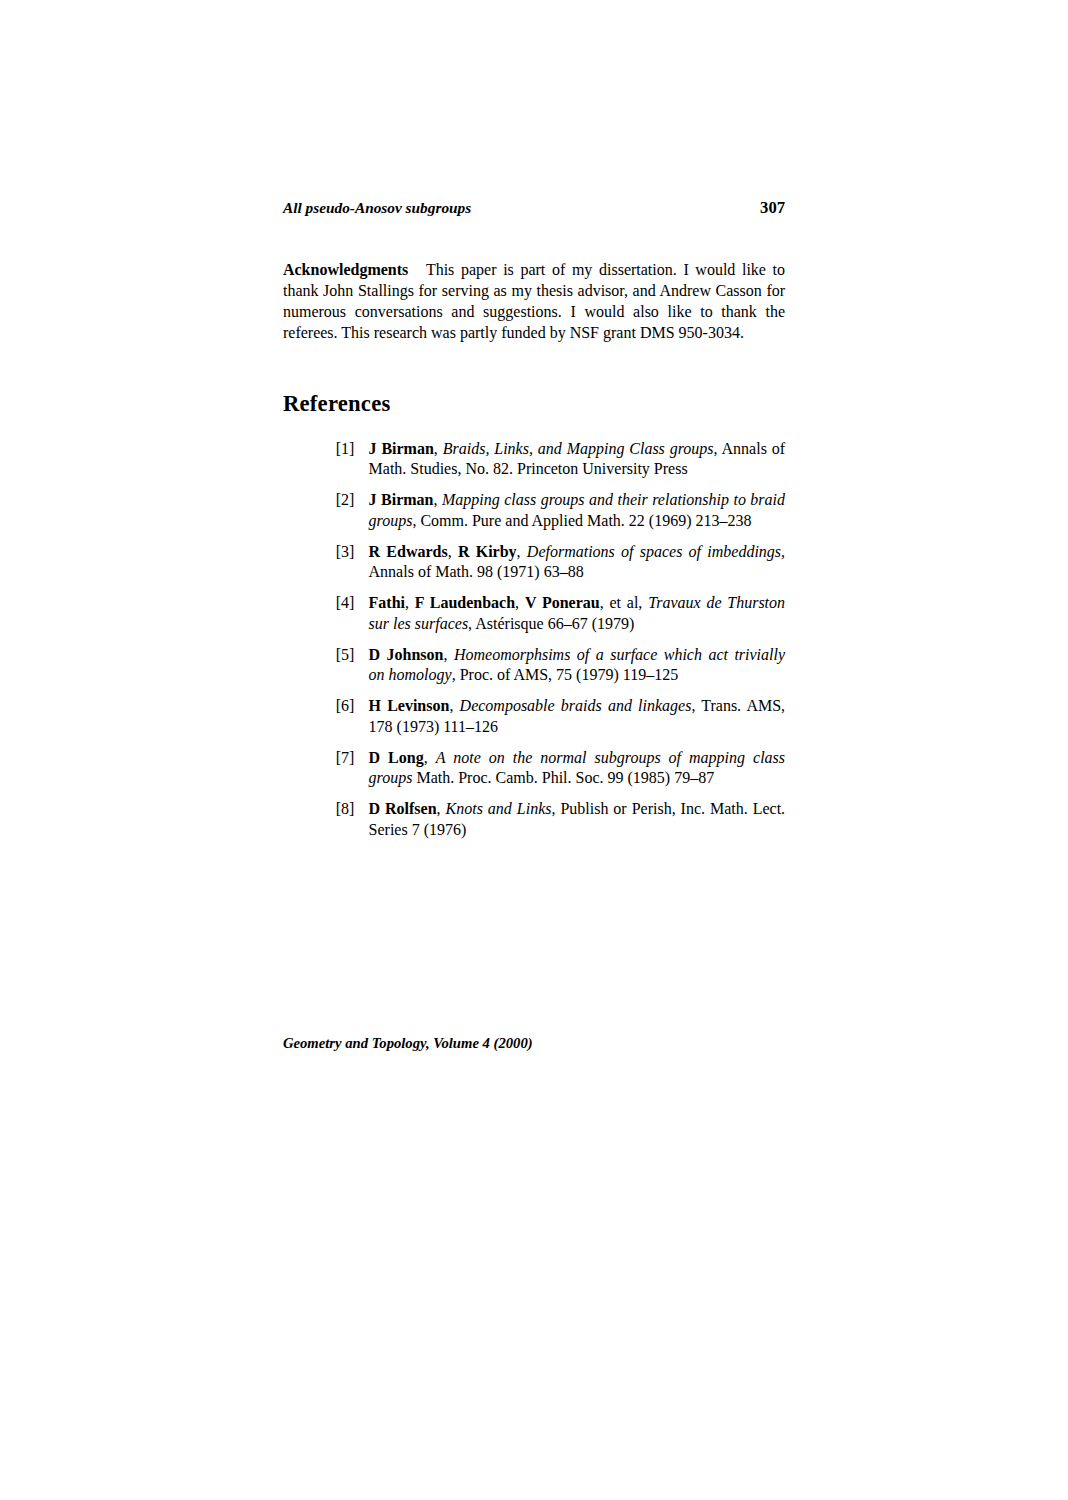All pseudo-Anosov subgroups 307
Acknowledgments This paper is part of my dissertation. I would like to thank John Stallings for serving as my thesis advisor, and Andrew Casson for numerous conversations and suggestions. I would also like to thank the referees. This research was partly funded by NSF grant DMS 950-3034.
References
[1] J Birman, Braids, Links, and Mapping Class groups, Annals of Math. Studies, No. 82. Princeton University Press
[2] J Birman, Mapping class groups and their relationship to braid groups, Comm. Pure and Applied Math. 22 (1969) 213–238
[3] R Edwards, R Kirby, Deformations of spaces of imbeddings, Annals of Math. 98 (1971) 63–88
[4] Fathi, F Laudenbach, V Ponerau, et al, Travaux de Thurston sur les surfaces, Astérisque 66–67 (1979)
[5] D Johnson, Homeomorphsims of a surface which act trivially on homology, Proc. of AMS, 75 (1979) 119–125
[6] H Levinson, Decomposable braids and linkages, Trans. AMS, 178 (1973) 111–126
[7] D Long, A note on the normal subgroups of mapping class groups Math. Proc. Camb. Phil. Soc. 99 (1985) 79–87
[8] D Rolfsen, Knots and Links, Publish or Perish, Inc. Math. Lect. Series 7 (1976)
Geometry and Topology, Volume 4 (2000)